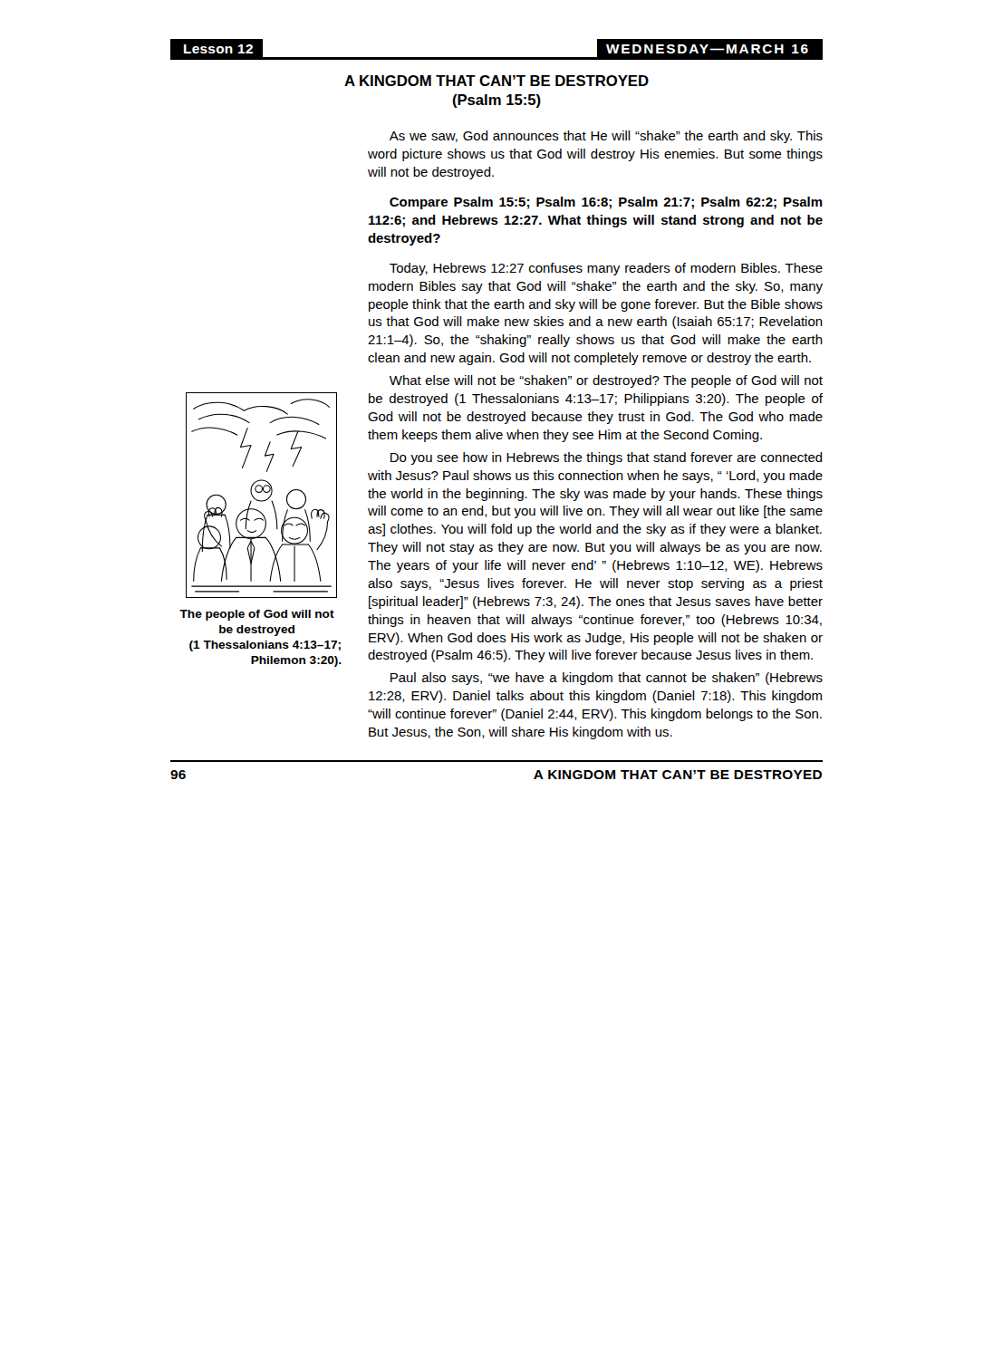Lesson 12
WEDNESDAY—MARCH 16
A KINGDOM THAT CAN’T BE DESTROYED
(Psalm 15:5)
The people of God will not be destroyed (1 Thessalonians 4:13–17;
Philemon 3:20).
As we saw, God announces that He will “shake” the earth and sky. This word picture shows us that God will destroy His enemies. But some things will not be destroyed.
Compare Psalm 15:5; Psalm 16:8; Psalm 21:7; Psalm 62:2; Psalm 112:6; and Hebrews 12:27. What things will stand strong and not be destroyed?
Today, Hebrews 12:27 confuses many readers of modern Bibles. These modern Bibles say that God will “shake” the earth and the sky. So, many people think that the earth and sky will be gone forever. But the Bible shows us that God will make new skies and a new earth (Isaiah 65:17; Revelation 21:1–4). So, the “shaking” really shows us that God will make the earth clean and new again. God will not completely remove or destroy the earth.
What else will not be “shaken” or destroyed? The people of God will not be destroyed (1 Thessalonians 4:13–17; Philippians 3:20). The people of God will not be destroyed because they trust in God. The God who made them keeps them alive when they see Him at the Second Coming.
Do you see how in Hebrews the things that stand forever are connected with Jesus? Paul shows us this connection when he says, “ ‘Lord, you made the world in the beginning. The sky was made by your hands. These things will come to an end, but you will live on. They will all wear out like [the same as] clothes. You will fold up the world and the sky as if they were a blanket. They will not stay as they are now. But you will always be as you are now. The years of your life will never end’ ” (Hebrews 1:10–12, WE). Hebrews also says, “Jesus lives forever. He will never stop serving as a priest [spiritual leader]” (Hebrews 7:3, 24). The ones that Jesus saves have better things in heaven that will always “continue forever,” too (Hebrews 10:34, ERV). When God does His work as Judge, His people will not be shaken or destroyed (Psalm 46:5). They will live forever because Jesus lives in them.
Paul also says, “we have a kingdom that cannot be shaken” (Hebrews 12:28, ERV). Daniel talks about this kingdom (Daniel 7:18). This kingdom “will continue forever” (Daniel 2:44, ERV). This kingdom belongs to the Son. But Jesus, the Son, will share His kingdom with us.
96
A KINGDOM THAT CAN’T BE DESTROYED